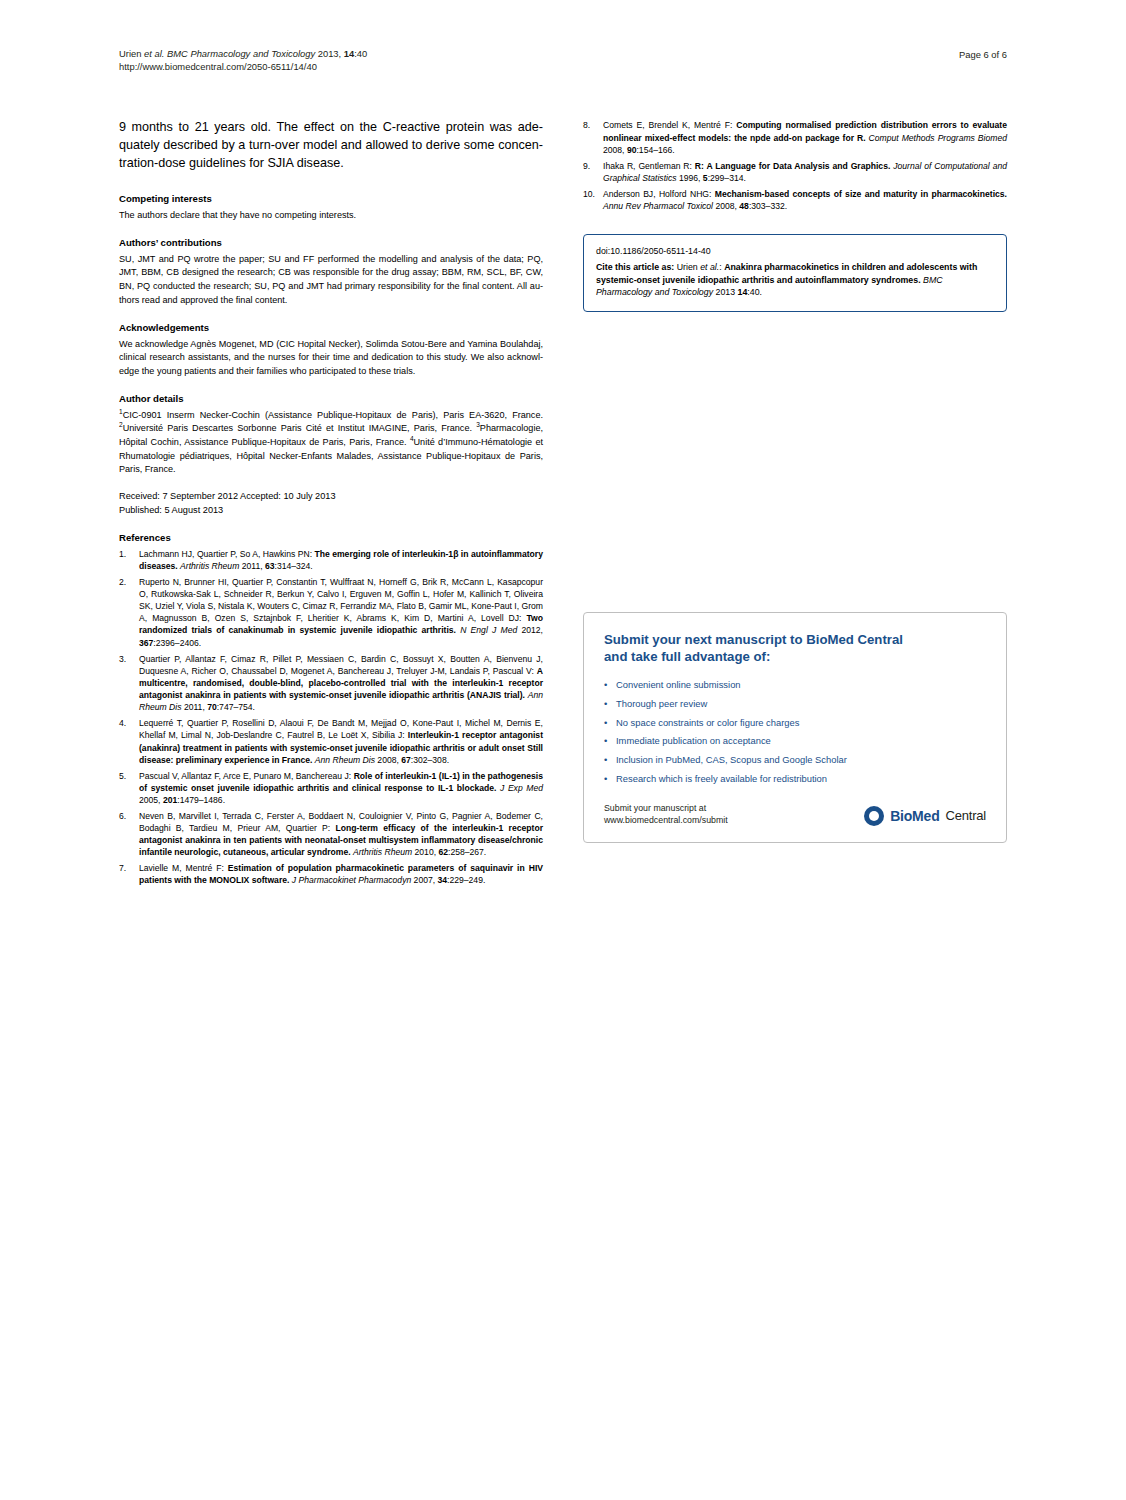Urien et al. BMC Pharmacology and Toxicology 2013, 14:40
http://www.biomedcentral.com/2050-6511/14/40
Page 6 of 6
9 months to 21 years old. The effect on the C-reactive protein was adequately described by a turn-over model and allowed to derive some concentration-dose guidelines for SJIA disease.
Competing interests
The authors declare that they have no competing interests.
Authors’ contributions
SU, JMT and PQ wrotre the paper; SU and FF performed the modelling and analysis of the data; PQ, JMT, BBM, CB designed the research; CB was responsible for the drug assay; BBM, RM, SCL, BF, CW, BN, PQ conducted the research; SU, PQ and JMT had primary responsibility for the final content. All authors read and approved the final content.
Acknowledgements
We acknowledge Agnès Mogenet, MD (CIC Hopital Necker), Solimda Sotou-Bere and Yamina Boulahdaj, clinical research assistants, and the nurses for their time and dedication to this study. We also acknowledge the young patients and their families who participated to these trials.
Author details
1CIC-0901 Inserm Necker-Cochin (Assistance Publique-Hopitaux de Paris), Paris EA-3620, France. 2Université Paris Descartes Sorbonne Paris Cité et Institut IMAGINE, Paris, France. 3Pharmacologie, Hôpital Cochin, Assistance Publique-Hopitaux de Paris, Paris, France. 4Unité d’Immuno-Hématologie et Rhumatologie pédiatriques, Hôpital Necker-Enfants Malades, Assistance Publique-Hopitaux de Paris, Paris, France.
Received: 7 September 2012 Accepted: 10 July 2013
Published: 5 August 2013
References
Lachmann HJ, Quartier P, So A, Hawkins PN: The emerging role of interleukin-1β in autoinflammatory diseases. Arthritis Rheum 2011, 63:314–324.
Ruperto N, Brunner HI, Quartier P, Constantin T, Wulffraat N, Horneff G, Brik R, McCann L, Kasapcopur O, Rutkowska-Sak L, Schneider R, Berkun Y, Calvo I, Erguven M, Goffin L, Hofer M, Kallinich T, Oliveira SK, Uziel Y, Viola S, Nistala K, Wouters C, Cimaz R, Ferrandiz MA, Flato B, Gamir ML, Kone-Paut I, Grom A, Magnusson B, Ozen S, Sztajnbok F, Lheritier K, Abrams K, Kim D, Martini A, Lovell DJ: Two randomized trials of canakinumab in systemic juvenile idiopathic arthritis. N Engl J Med 2012, 367:2396–2406.
Quartier P, Allantaz F, Cimaz R, Pillet P, Messiaen C, Bardin C, Bossuyt X, Boutten A, Bienvenu J, Duquesne A, Richer O, Chaussabel D, Mogenet A, Banchereau J, Treluyer J-M, Landais P, Pascual V: A multicentre, randomised, double-blind, placebo-controlled trial with the interleukin-1 receptor antagonist anakinra in patients with systemic-onset juvenile idiopathic arthritis (ANAJIS trial). Ann Rheum Dis 2011, 70:747–754.
Lequerré T, Quartier P, Rosellini D, Alaoui F, De Bandt M, Mejjad O, Kone-Paut I, Michel M, Dernis E, Khellaf M, Limal N, Job-Deslandre C, Fautrel B, Le Loët X, Sibilia J: Interleukin-1 receptor antagonist (anakinra) treatment in patients with systemic-onset juvenile idiopathic arthritis or adult onset Still disease: preliminary experience in France. Ann Rheum Dis 2008, 67:302–308.
Pascual V, Allantaz F, Arce E, Punaro M, Banchereau J: Role of interleukin-1 (IL-1) in the pathogenesis of systemic onset juvenile idiopathic arthritis and clinical response to IL-1 blockade. J Exp Med 2005, 201:1479–1486.
Neven B, Marvillet I, Terrada C, Ferster A, Boddaert N, Couloignier V, Pinto G, Pagnier A, Bodemer C, Bodaghi B, Tardieu M, Prieur AM, Quartier P: Long-term efficacy of the interleukin-1 receptor antagonist anakinra in ten patients with neonatal-onset multisystem inflammatory disease/chronic infantile neurologic, cutaneous, articular syndrome. Arthritis Rheum 2010, 62:258–267.
Lavielle M, Mentré F: Estimation of population pharmacokinetic parameters of saquinavir in HIV patients with the MONOLIX software. J Pharmacokinet Pharmacodyn 2007, 34:229–249.
Comets E, Brendel K, Mentré F: Computing normalised prediction distribution errors to evaluate nonlinear mixed-effect models: the npde add-on package for R. Comput Methods Programs Biomed 2008, 90:154–166.
Ihaka R, Gentleman R: R: A Language for Data Analysis and Graphics. Journal of Computational and Graphical Statistics 1996, 5:299–314.
Anderson BJ, Holford NHG: Mechanism-based concepts of size and maturity in pharmacokinetics. Annu Rev Pharmacol Toxicol 2008, 48:303–332.
doi:10.1186/2050-6511-14-40
Cite this article as: Urien et al.: Anakinra pharmacokinetics in children and adolescents with systemic-onset juvenile idiopathic arthritis and autoinflammatory syndromes. BMC Pharmacology and Toxicology 2013 14:40.
Submit your next manuscript to BioMed Central
and take full advantage of:
Convenient online submission
Thorough peer review
No space constraints or color figure charges
Immediate publication on acceptance
Inclusion in PubMed, CAS, Scopus and Google Scholar
Research which is freely available for redistribution
Submit your manuscript at
www.biomedcentral.com/submit
BioMed Central